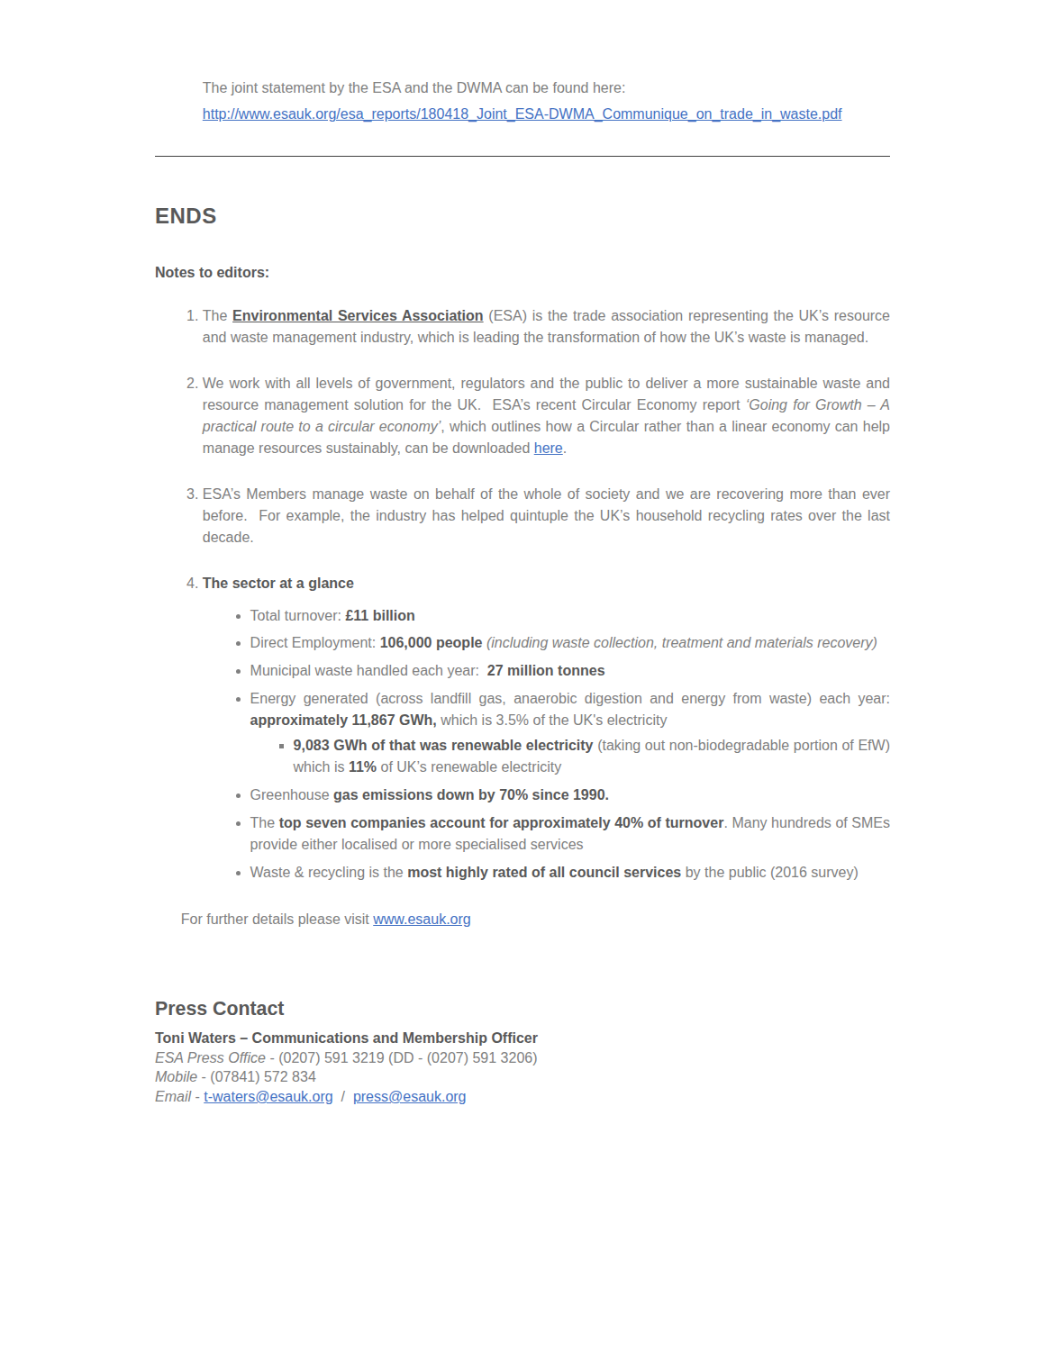The joint statement by the ESA and the DWMA can be found here:
http://www.esauk.org/esa_reports/180418_Joint_ESA-DWMA_Communique_on_trade_in_waste.pdf
ENDS
Notes to editors:
The Environmental Services Association (ESA) is the trade association representing the UK’s resource and waste management industry, which is leading the transformation of how the UK’s waste is managed.
We work with all levels of government, regulators and the public to deliver a more sustainable waste and resource management solution for the UK. ESA’s recent Circular Economy report ‘Going for Growth – A practical route to a circular economy’, which outlines how a Circular rather than a linear economy can help manage resources sustainably, can be downloaded here.
ESA’s Members manage waste on behalf of the whole of society and we are recovering more than ever before. For example, the industry has helped quintuple the UK’s household recycling rates over the last decade.
The sector at a glance
Total turnover: £11 billion
Direct Employment: 106,000 people (including waste collection, treatment and materials recovery)
Municipal waste handled each year: 27 million tonnes
Energy generated (across landfill gas, anaerobic digestion and energy from waste) each year: approximately 11,867 GWh, which is 3.5% of the UK's electricity
9,083 GWh of that was renewable electricity (taking out non-biodegradable portion of EfW) which is 11% of UK’s renewable electricity
Greenhouse gas emissions down by 70% since 1990.
The top seven companies account for approximately 40% of turnover. Many hundreds of SMEs provide either localised or more specialised services
Waste & recycling is the most highly rated of all council services by the public (2016 survey)
For further details please visit www.esauk.org
Press Contact
Toni Waters – Communications and Membership Officer
ESA Press Office - (0207) 591 3219 (DD - (0207) 591 3206)
Mobile - (07841) 572 834
Email - t-waters@esauk.org / press@esauk.org